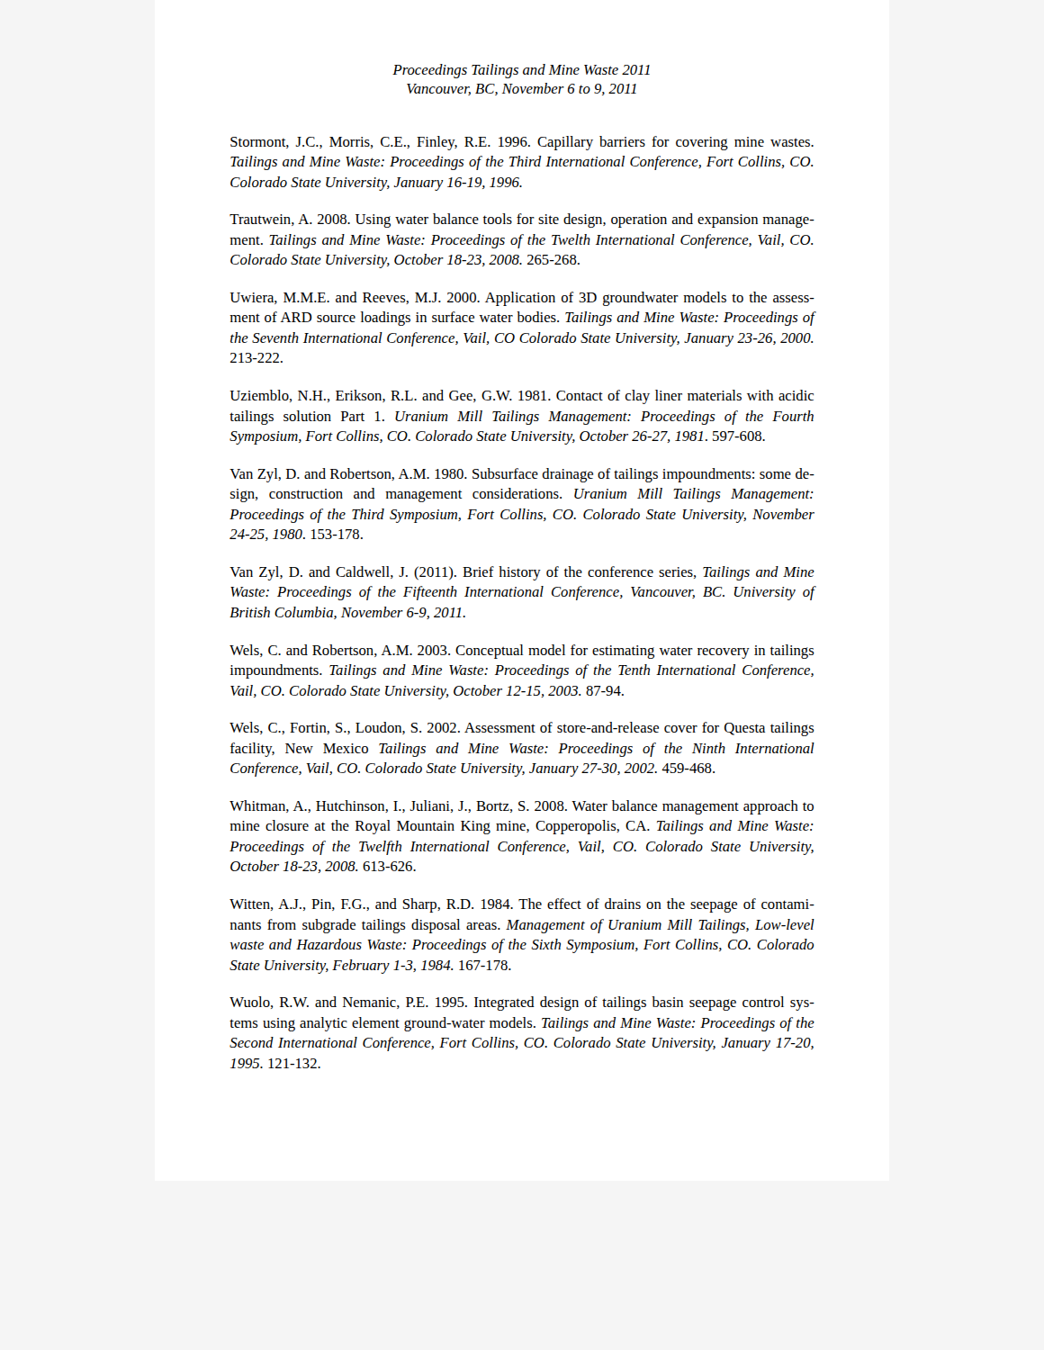Proceedings Tailings and Mine Waste 2011 Vancouver, BC, November 6 to 9, 2011
Stormont, J.C., Morris, C.E., Finley, R.E. 1996. Capillary barriers for covering mine wastes. Tailings and Mine Waste: Proceedings of the Third International Conference, Fort Collins, CO. Colorado State University, January 16-19, 1996.
Trautwein, A. 2008. Using water balance tools for site design, operation and expansion management. Tailings and Mine Waste: Proceedings of the Twelth International Conference, Vail, CO. Colorado State University, October 18-23, 2008. 265-268.
Uwiera, M.M.E. and Reeves, M.J. 2000. Application of 3D groundwater models to the assessment of ARD source loadings in surface water bodies. Tailings and Mine Waste: Proceedings of the Seventh International Conference, Vail, CO Colorado State University, January 23-26, 2000. 213-222.
Uziemblo, N.H., Erikson, R.L. and Gee, G.W. 1981. Contact of clay liner materials with acidic tailings solution Part 1. Uranium Mill Tailings Management: Proceedings of the Fourth Symposium, Fort Collins, CO. Colorado State University, October 26-27, 1981. 597-608.
Van Zyl, D. and Robertson, A.M. 1980. Subsurface drainage of tailings impoundments: some design, construction and management considerations. Uranium Mill Tailings Management: Proceedings of the Third Symposium, Fort Collins, CO. Colorado State University, November 24-25, 1980. 153-178.
Van Zyl, D. and Caldwell, J. (2011). Brief history of the conference series, Tailings and Mine Waste: Proceedings of the Fifteenth International Conference, Vancouver, BC. University of British Columbia, November 6-9, 2011.
Wels, C. and Robertson, A.M. 2003. Conceptual model for estimating water recovery in tailings impoundments. Tailings and Mine Waste: Proceedings of the Tenth International Conference, Vail, CO. Colorado State University, October 12-15, 2003. 87-94.
Wels, C., Fortin, S., Loudon, S. 2002. Assessment of store-and-release cover for Questa tailings facility, New Mexico Tailings and Mine Waste: Proceedings of the Ninth International Conference, Vail, CO. Colorado State University, January 27-30, 2002. 459-468.
Whitman, A., Hutchinson, I., Juliani, J., Bortz, S. 2008. Water balance management approach to mine closure at the Royal Mountain King mine, Copperopolis, CA. Tailings and Mine Waste: Proceedings of the Twelfth International Conference, Vail, CO. Colorado State University, October 18-23, 2008. 613-626.
Witten, A.J., Pin, F.G., and Sharp, R.D. 1984. The effect of drains on the seepage of contaminants from subgrade tailings disposal areas. Management of Uranium Mill Tailings, Low-level waste and Hazardous Waste: Proceedings of the Sixth Symposium, Fort Collins, CO. Colorado State University, February 1-3, 1984. 167-178.
Wuolo, R.W. and Nemanic, P.E. 1995. Integrated design of tailings basin seepage control systems using analytic element ground-water models. Tailings and Mine Waste: Proceedings of the Second International Conference, Fort Collins, CO. Colorado State University, January 17-20, 1995. 121-132.